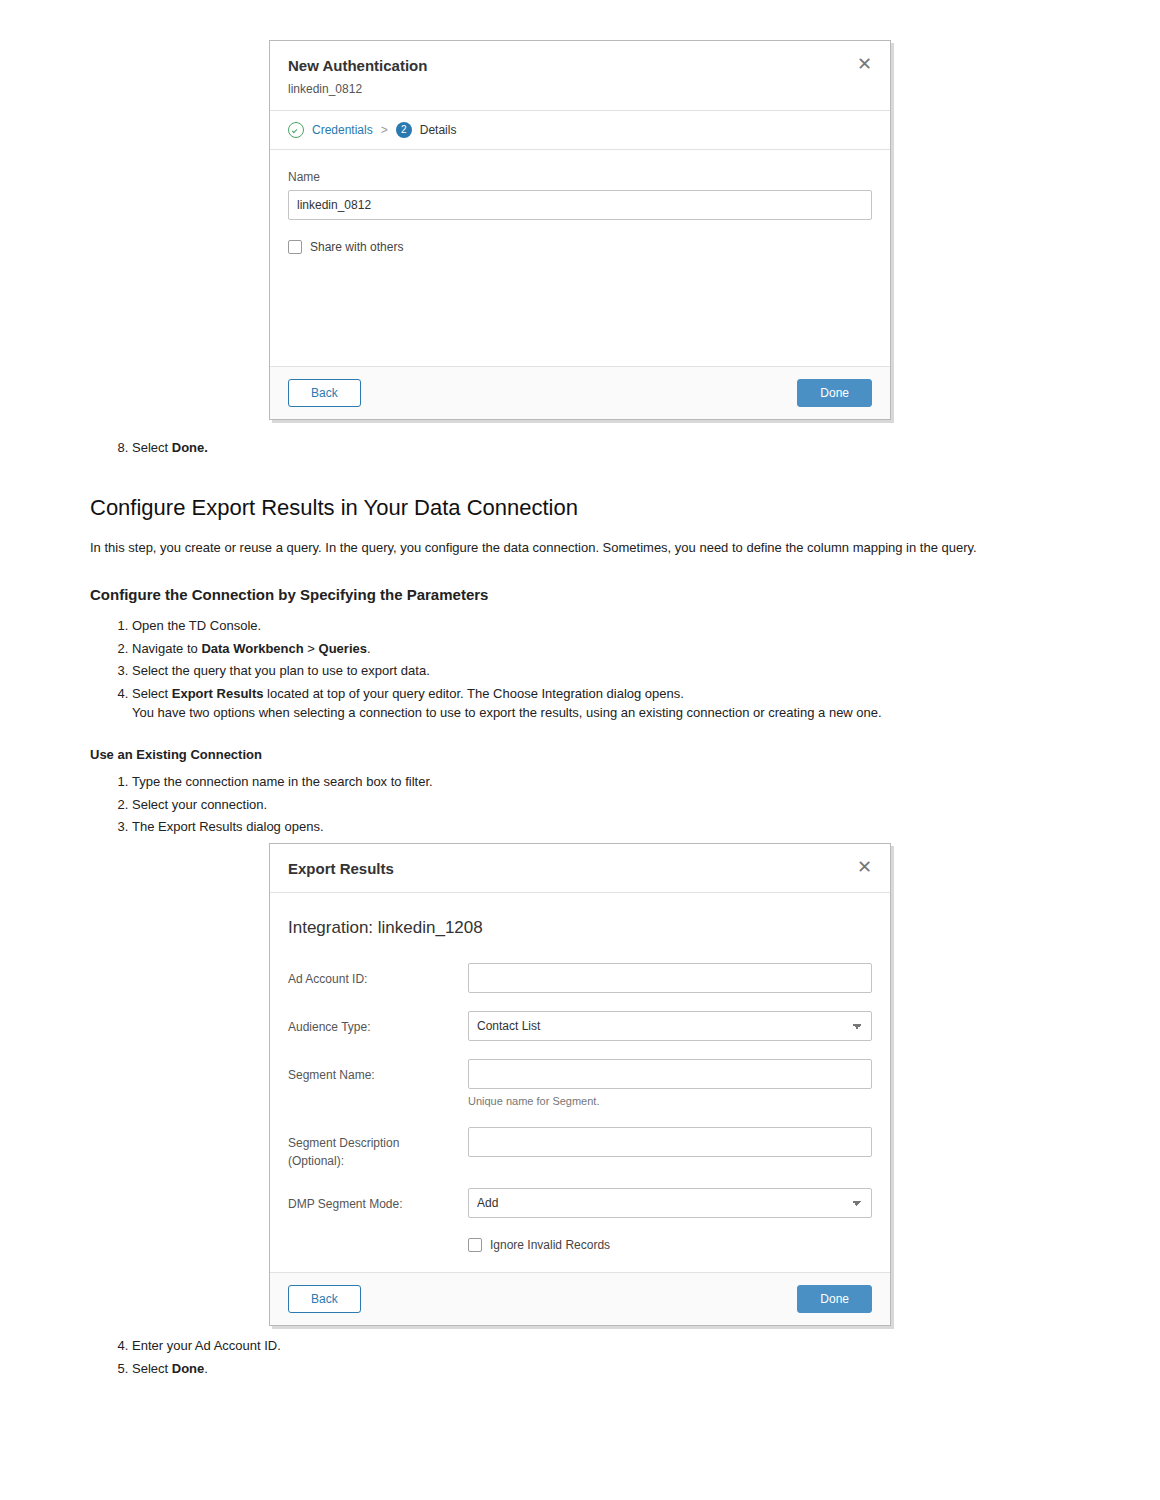New Authentication
linkedin_0812
✕
Credentials > 2 Details
Name
Share with others
Back Done
Select Done.
Configure Export Results in Your Data Connection
In this step, you create or reuse a query. In the query, you configure the data connection. Sometimes, you need to define the column mapping in the query.
Configure the Connection by Specifying the Parameters
Open the TD Console.
Navigate to Data Workbench > Queries.
Select the query that you plan to use to export data.
Select Export Results located at top of your query editor. The Choose Integration dialog opens.
You have two options when selecting a connection to use to export the results, using an existing connection or creating a new one.
Use an Existing Connection
Type the connection name in the search box to filter.
Select your connection.
The Export Results dialog opens.
Export Results
✕
Integration: linkedin_1208
Ad Account ID:
Audience Type:
Contact List
Segment Name:
Unique name for Segment.
Segment Description
(Optional):
DMP Segment Mode:
Add
Ignore Invalid Records
Back Done
Enter your Ad Account ID.
Select Done.